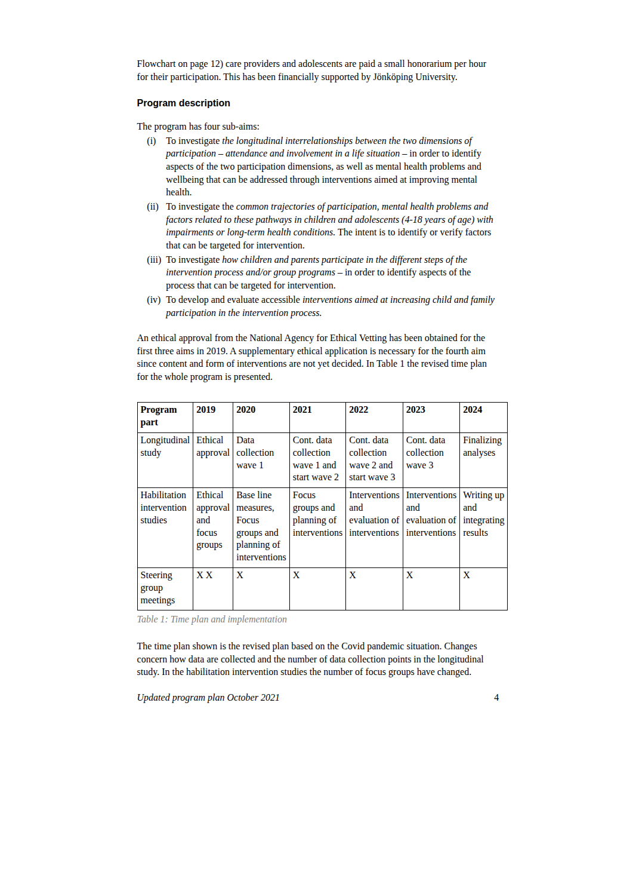Flowchart on page 12) care providers and adolescents are paid a small honorarium per hour for their participation. This has been financially supported by Jönköping University.
Program description
The program has four sub-aims:
(i) To investigate the longitudinal interrelationships between the two dimensions of participation – attendance and involvement in a life situation – in order to identify aspects of the two participation dimensions, as well as mental health problems and wellbeing that can be addressed through interventions aimed at improving mental health.
(ii) To investigate the common trajectories of participation, mental health problems and factors related to these pathways in children and adolescents (4-18 years of age) with impairments or long-term health conditions. The intent is to identify or verify factors that can be targeted for intervention.
(iii) To investigate how children and parents participate in the different steps of the intervention process and/or group programs – in order to identify aspects of the process that can be targeted for intervention.
(iv) To develop and evaluate accessible interventions aimed at increasing child and family participation in the intervention process.
An ethical approval from the National Agency for Ethical Vetting has been obtained for the first three aims in 2019. A supplementary ethical application is necessary for the fourth aim since content and form of interventions are not yet decided. In Table 1 the revised time plan for the whole program is presented.
| Program part | 2019 | 2020 | 2021 | 2022 | 2023 | 2024 |
| --- | --- | --- | --- | --- | --- | --- |
| Longitudinal study | Ethical approval | Data collection wave 1 | Cont. data collection wave 1 and start wave 2 | Cont. data collection wave 2 and start wave 3 | Cont. data collection wave 3 | Finalizing analyses |
| Habilitation intervention studies | Ethical approval and focus groups | Base line measures, Focus groups and planning of interventions | Focus groups and planning of interventions | Interventions and evaluation of interventions | Interventions and evaluation of interventions | Writing up and integrating results |
| Steering group meetings | X X | X | X | X | X | X |
Table 1: Time plan and implementation
The time plan shown is the revised plan based on the Covid pandemic situation. Changes concern how data are collected and the number of data collection points in the longitudinal study. In the habilitation intervention studies the number of focus groups have changed.
Updated program plan October 2021 4